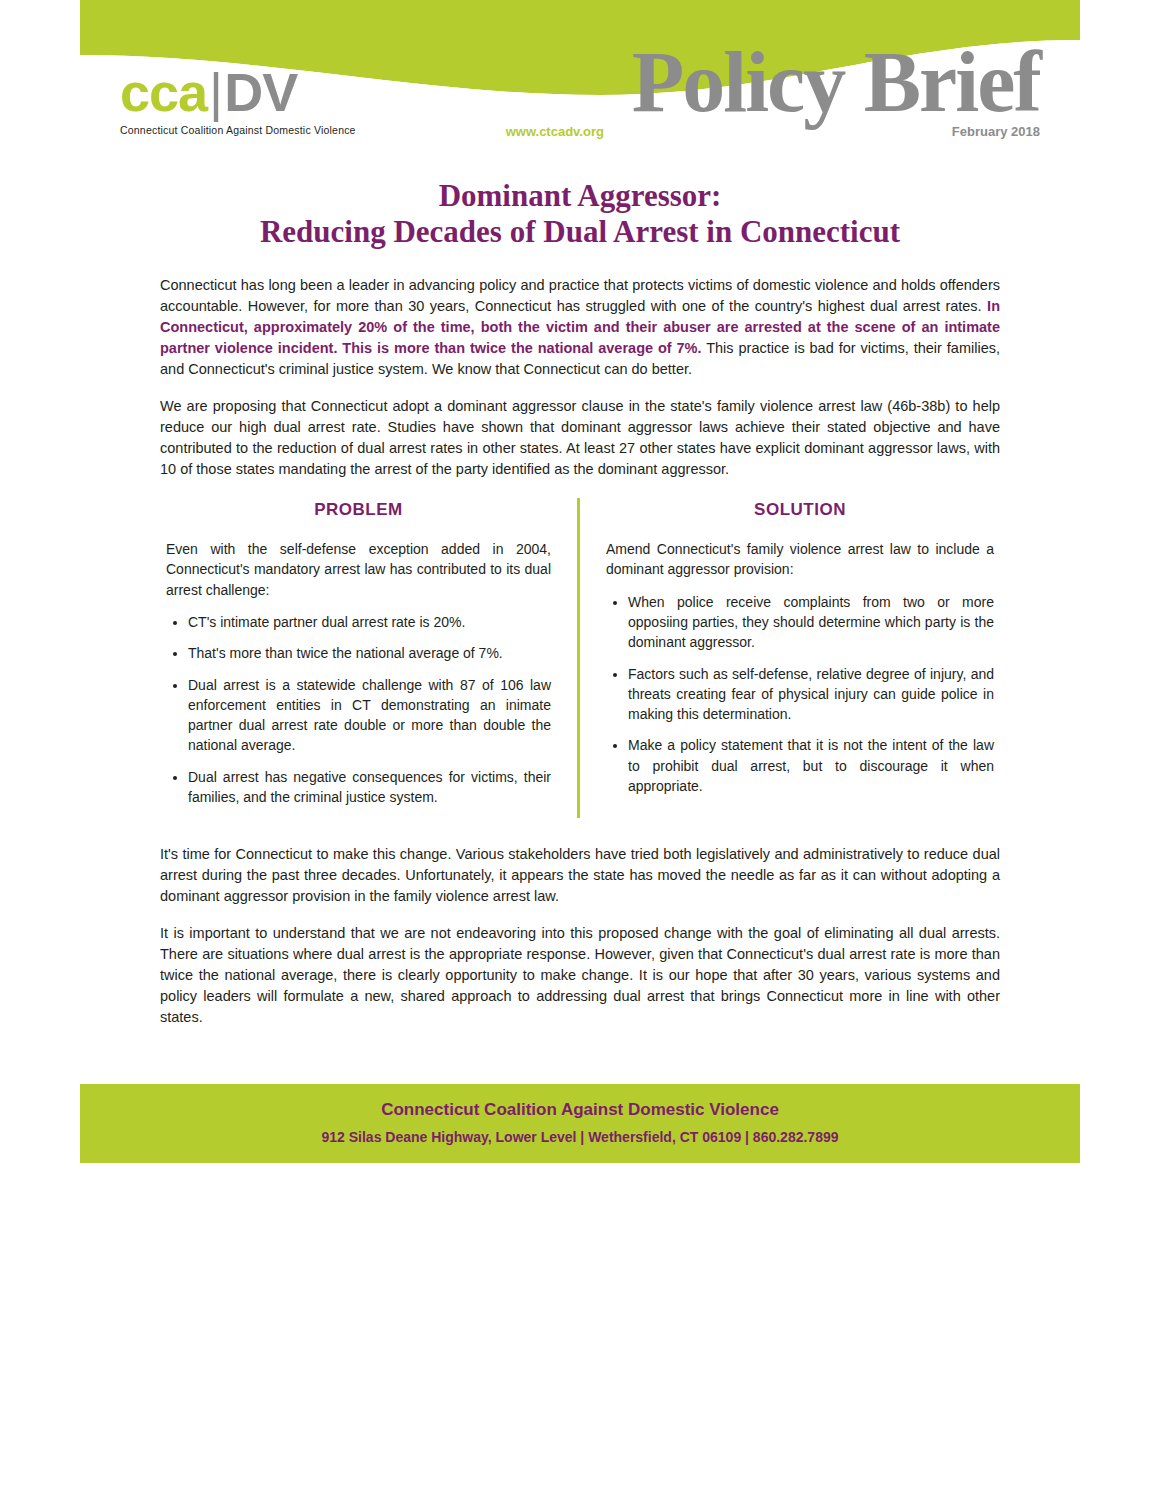cca|DV
Connecticut Coalition Against Domestic Violence
Policy Brief
www.ctcadv.org February 2018
Dominant Aggressor:
Reducing Decades of Dual Arrest in Connecticut
Connecticut has long been a leader in advancing policy and practice that protects victims of domestic violence and holds offenders accountable. However, for more than 30 years, Connecticut has struggled with one of the country's highest dual arrest rates. In Connecticut, approximately 20% of the time, both the victim and their abuser are arrested at the scene of an intimate partner violence incident. This is more than twice the national average of 7%. This practice is bad for victims, their families, and Connecticut's criminal justice system. We know that Connecticut can do better.
We are proposing that Connecticut adopt a dominant aggressor clause in the state's family violence arrest law (46b-38b) to help reduce our high dual arrest rate. Studies have shown that dominant aggressor laws achieve their stated objective and have contributed to the reduction of dual arrest rates in other states. At least 27 other states have explicit dominant aggressor laws, with 10 of those states mandating the arrest of the party identified as the dominant aggressor.
PROBLEM
Even with the self-defense exception added in 2004, Connecticut's mandatory arrest law has contributed to its dual arrest challenge:
CT's intimate partner dual arrest rate is 20%.
That's more than twice the national average of 7%.
Dual arrest is a statewide challenge with 87 of 106 law enforcement entities in CT demonstrating an inimate partner dual arrest rate double or more than double the national average.
Dual arrest has negative consequences for victims, their families, and the criminal justice system.
SOLUTION
Amend Connecticut's family violence arrest law to include a dominant aggressor provision:
When police receive complaints from two or more opposiing parties, they should determine which party is the dominant aggressor.
Factors such as self-defense, relative degree of injury, and threats creating fear of physical injury can guide police in making this determination.
Make a policy statement that it is not the intent of the law to prohibit dual arrest, but to discourage it when appropriate.
It's time for Connecticut to make this change. Various stakeholders have tried both legislatively and administratively to reduce dual arrest during the past three decades. Unfortunately, it appears the state has moved the needle as far as it can without adopting a dominant aggressor provision in the family violence arrest law.
It is important to understand that we are not endeavoring into this proposed change with the goal of eliminating all dual arrests. There are situations where dual arrest is the appropriate response. However, given that Connecticut's dual arrest rate is more than twice the national average, there is clearly opportunity to make change. It is our hope that after 30 years, various systems and policy leaders will formulate a new, shared approach to addressing dual arrest that brings Connecticut more in line with other states.
Connecticut Coalition Against Domestic Violence
912 Silas Deane Highway, Lower Level | Wethersfield, CT 06109 | 860.282.7899